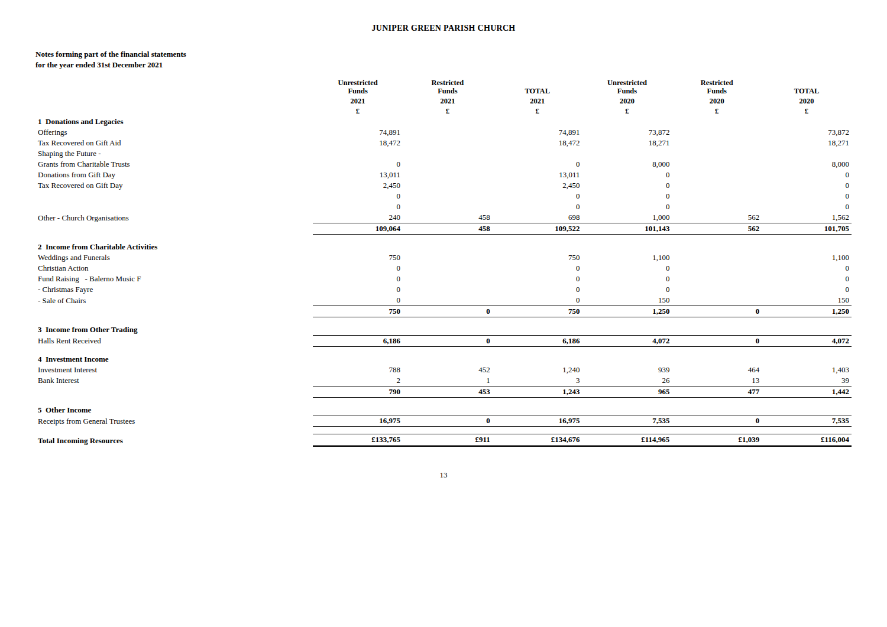JUNIPER GREEN PARISH CHURCH
Notes forming part of the financial statements
for the year ended 31st December 2021
| | Unrestricted Funds | Restricted Funds | TOTAL | Unrestricted Funds | Restricted Funds | TOTAL |
| --- | --- | --- | --- | --- | --- | --- |
| | 2021 | 2021 | 2021 | 2020 | 2020 | 2020 |
| | £ | £ | £ | £ | £ | £ |
| 1 Donations and Legacies | | | | | | |
| Offerings | 74,891 | | 74,891 | 73,872 | | 73,872 |
| Tax Recovered on Gift Aid | 18,472 | | 18,472 | 18,271 | | 18,271 |
| Shaping the Future - | | | | | | |
| Grants from Charitable Trusts | 0 | | 0 | 8,000 | | 8,000 |
| Donations from Gift Day | 13,011 | | 13,011 | 0 | | 0 |
| Tax Recovered on Gift Day | 2,450 | | 2,450 | 0 | | 0 |
| | 0 | | 0 | 0 | | 0 |
| | 0 | | 0 | 0 | | 0 |
| Other - Church Organisations | 240 | 458 | 698 | 1,000 | 562 | 1,562 |
| | 109,064 | 458 | 109,522 | 101,143 | 562 | 101,705 |
| 2 Income from Charitable Activities | | | | | | |
| Weddings and Funerals | 750 | | 750 | 1,100 | | 1,100 |
| Christian Action | 0 | | 0 | 0 | | 0 |
| Fund Raising - Balerno Music F | 0 | | 0 | 0 | | 0 |
| - Christmas Fayre | 0 | | 0 | 0 | | 0 |
| - Sale of Chairs | 0 | | 0 | 150 | | 150 |
| | 750 | 0 | 750 | 1,250 | 0 | 1,250 |
| 3 Income from Other Trading | | | | | | |
| Halls Rent Received | 6,186 | 0 | 6,186 | 4,072 | 0 | 4,072 |
| 4 Investment Income | | | | | | |
| Investment Interest | 788 | 452 | 1,240 | 939 | 464 | 1,403 |
| Bank Interest | 2 | 1 | 3 | 26 | 13 | 39 |
| | 790 | 453 | 1,243 | 965 | 477 | 1,442 |
| 5 Other Income | | | | | | |
| Receipts from General Trustees | 16,975 | 0 | 16,975 | 7,535 | 0 | 7,535 |
| Total Incoming Resources | £133,765 | £911 | £134,676 | £114,965 | £1,039 | £116,004 |
13